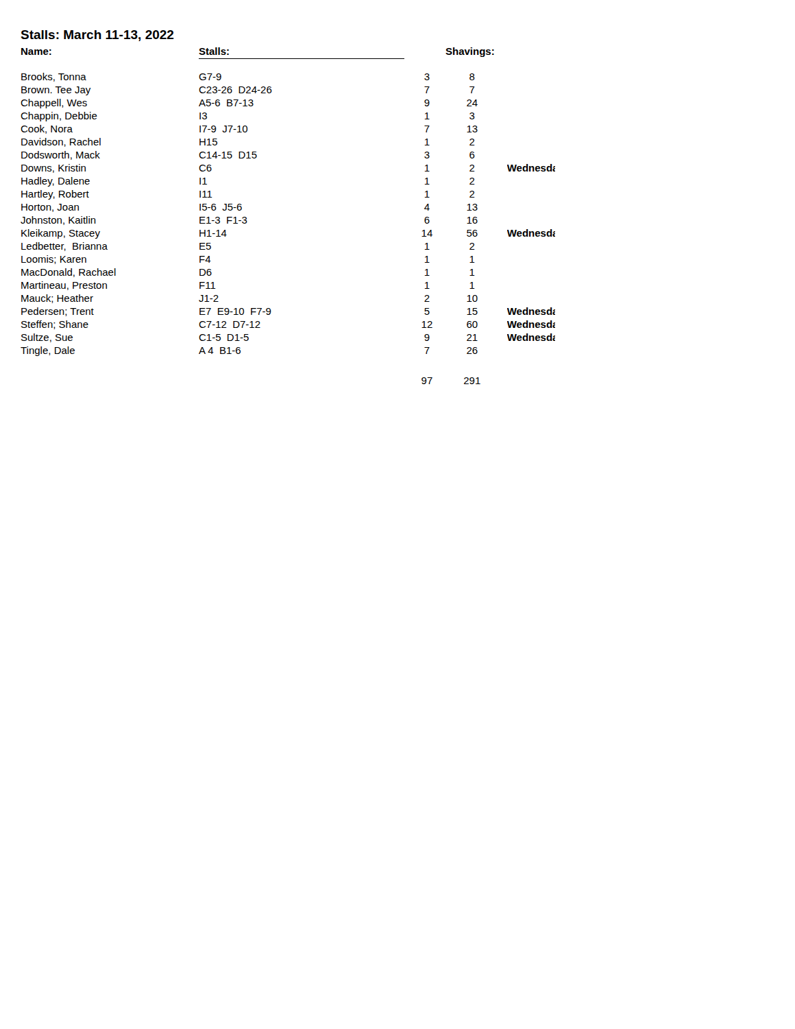Stalls: March 11-13, 2022
| Name: | Stalls: | Shavings: | |
| --- | --- | --- | --- |
| Brooks, Tonna | G7-9 | 3 | 8 | |
| Brown. Tee Jay | C23-26 D24-26 | 7 | 7 | |
| Chappell, Wes | A5-6 B7-13 | 9 | 24 | |
| Chappin, Debbie | I3 | 1 | 3 | |
| Cook, Nora | I7-9 J7-10 | 7 | 13 | |
| Davidson, Rachel | H15 | 1 | 2 | |
| Dodsworth, Mack | C14-15 D15 | 3 | 6 | |
| Downs, Kristin | C6 | 1 | 2 | Wednesday |
| Hadley, Dalene | I1 | 1 | 2 | |
| Hartley, Robert | I11 | 1 | 2 | |
| Horton, Joan | I5-6 J5-6 | 4 | 13 | |
| Johnston, Kaitlin | E1-3 F1-3 | 6 | 16 | |
| Kleikamp, Stacey | H1-14 | 14 | 56 | Wednesday |
| Ledbetter, Brianna | E5 | 1 | 2 | |
| Loomis; Karen | F4 | 1 | 1 | |
| MacDonald, Rachael | D6 | 1 | 1 | |
| Martineau, Preston | F11 | 1 | 1 | |
| Mauck; Heather | J1-2 | 2 | 10 | |
| Pedersen; Trent | E7 E9-10 F7-9 | 5 | 15 | Wednesday |
| Steffen; Shane | C7-12 D7-12 | 12 | 60 | Wednesday |
| Sultze, Sue | C1-5 D1-5 | 9 | 21 | Wednesday |
| Tingle, Dale | A 4 B1-6 | 7 | 26 | |
| | | 97 | 291 | |